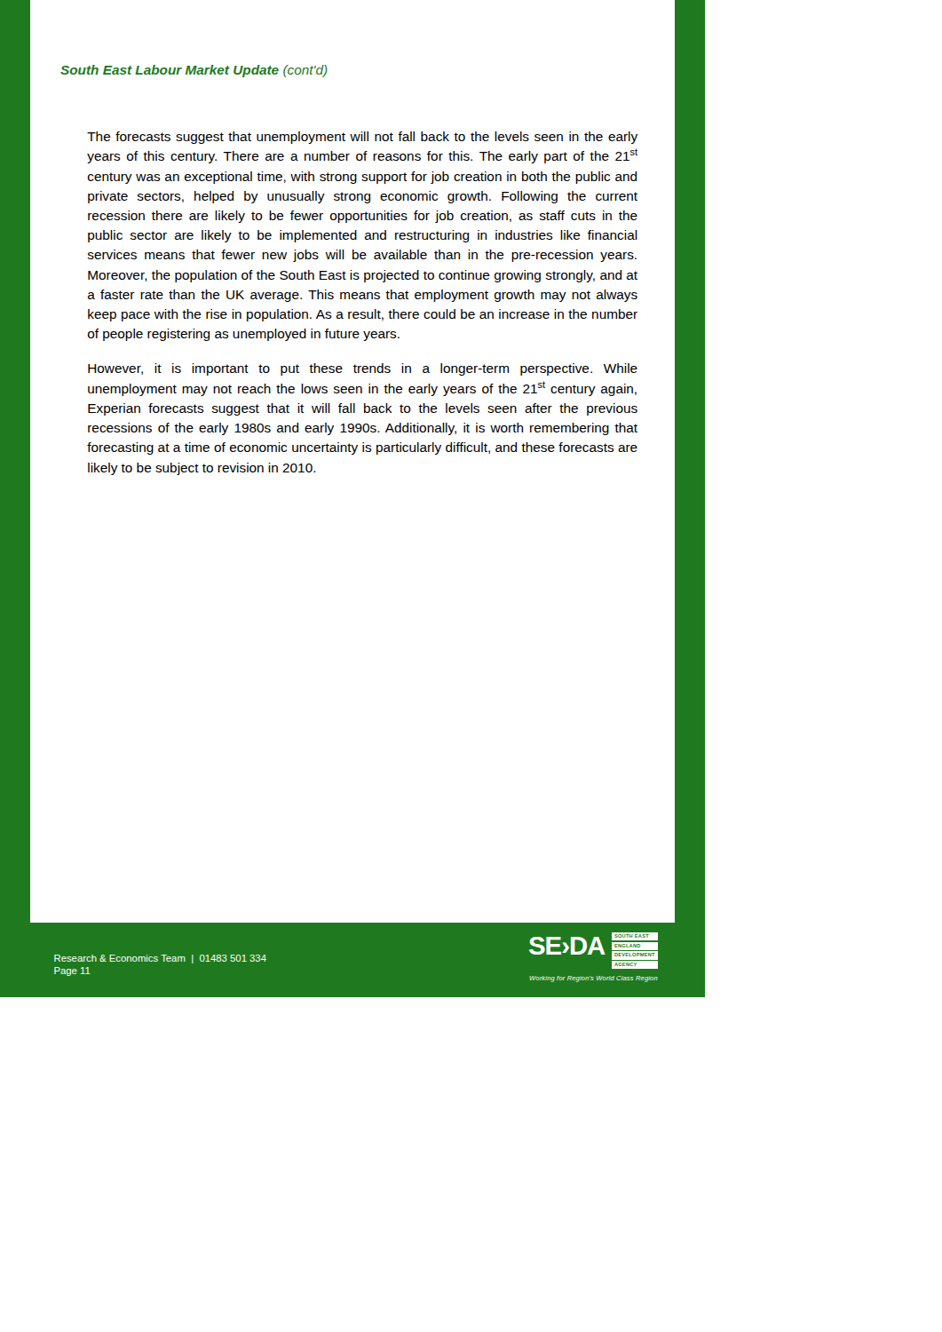South East Labour Market Update (cont'd)
The forecasts suggest that unemployment will not fall back to the levels seen in the early years of this century. There are a number of reasons for this. The early part of the 21st century was an exceptional time, with strong support for job creation in both the public and private sectors, helped by unusually strong economic growth. Following the current recession there are likely to be fewer opportunities for job creation, as staff cuts in the public sector are likely to be implemented and restructuring in industries like financial services means that fewer new jobs will be available than in the pre-recession years. Moreover, the population of the South East is projected to continue growing strongly, and at a faster rate than the UK average. This means that employment growth may not always keep pace with the rise in population. As a result, there could be an increase in the number of people registering as unemployed in future years.
However, it is important to put these trends in a longer-term perspective. While unemployment may not reach the lows seen in the early years of the 21st century again, Experian forecasts suggest that it will fall back to the levels seen after the previous recessions of the early 1980s and early 1990s. Additionally, it is worth remembering that forecasting at a time of economic uncertainty is particularly difficult, and these forecasts are likely to be subject to revision in 2010.
Research & Economics Team | 01483 501 334
Page 11
SE›DA SOUTH EAST ENGLAND DEVELOPMENT AGENCY
Working for Region's World Class Region